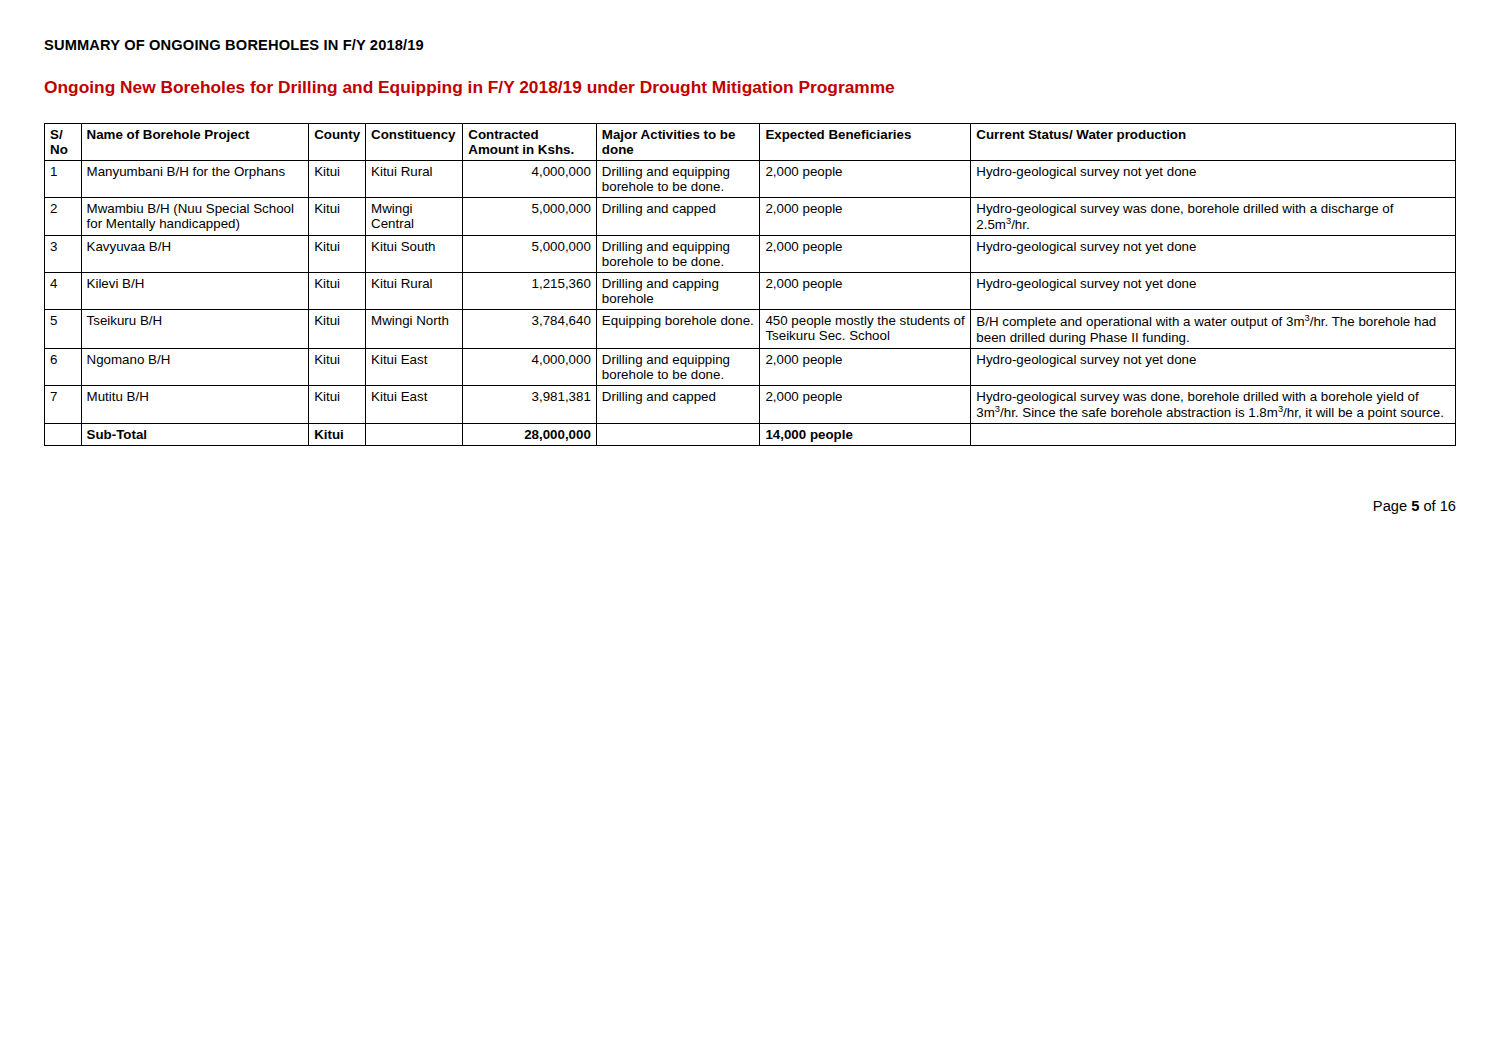SUMMARY OF ONGOING BOREHOLES IN F/Y 2018/19
Ongoing New Boreholes for Drilling and Equipping in F/Y 2018/19 under Drought Mitigation Programme
| S/ No | Name of Borehole Project | County | Constituency | Contracted Amount in Kshs. | Major Activities to be done | Expected Beneficiaries | Current Status/ Water production |
| --- | --- | --- | --- | --- | --- | --- | --- |
| 1 | Manyumbani B/H for the Orphans | Kitui | Kitui Rural | 4,000,000 | Drilling and equipping borehole to be done. | 2,000 people | Hydro-geological survey not yet done |
| 2 | Mwambiu B/H (Nuu Special School for Mentally handicapped) | Kitui | Mwingi Central | 5,000,000 | Drilling and capped | 2,000 people | Hydro-geological survey was done, borehole drilled with a discharge of 2.5m 3 /hr. |
| 3 | Kavyuvaa B/H | Kitui | Kitui South | 5,000,000 | Drilling and equipping borehole to be done. | 2,000 people | Hydro-geological survey not yet done |
| 4 | Kilevi B/H | Kitui | Kitui Rural | 1,215,360 | Drilling and capping borehole | 2,000 people | Hydro-geological survey not yet done |
| 5 | Tseikuru B/H | Kitui | Mwingi North | 3,784,640 | Equipping borehole done. | 450 people mostly the students of Tseikuru Sec. School | B/H complete and operational with a water output of 3m 3 /hr. The borehole had been drilled during Phase II funding. |
| 6 | Ngomano B/H | Kitui | Kitui East | 4,000,000 | Drilling and equipping borehole to be done. | 2,000 people | Hydro-geological survey not yet done |
| 7 | Mutitu B/H | Kitui | Kitui East | 3,981,381 | Drilling and capped | 2,000 people | Hydro-geological survey was done, borehole drilled with a borehole yield of 3m 3 /hr. Since the safe borehole abstraction is 1.8m 3 /hr, it will be a point source. |
| | Sub-Total | Kitui | | 28,000,000 | | 14,000 people | |
Page 5 of 16